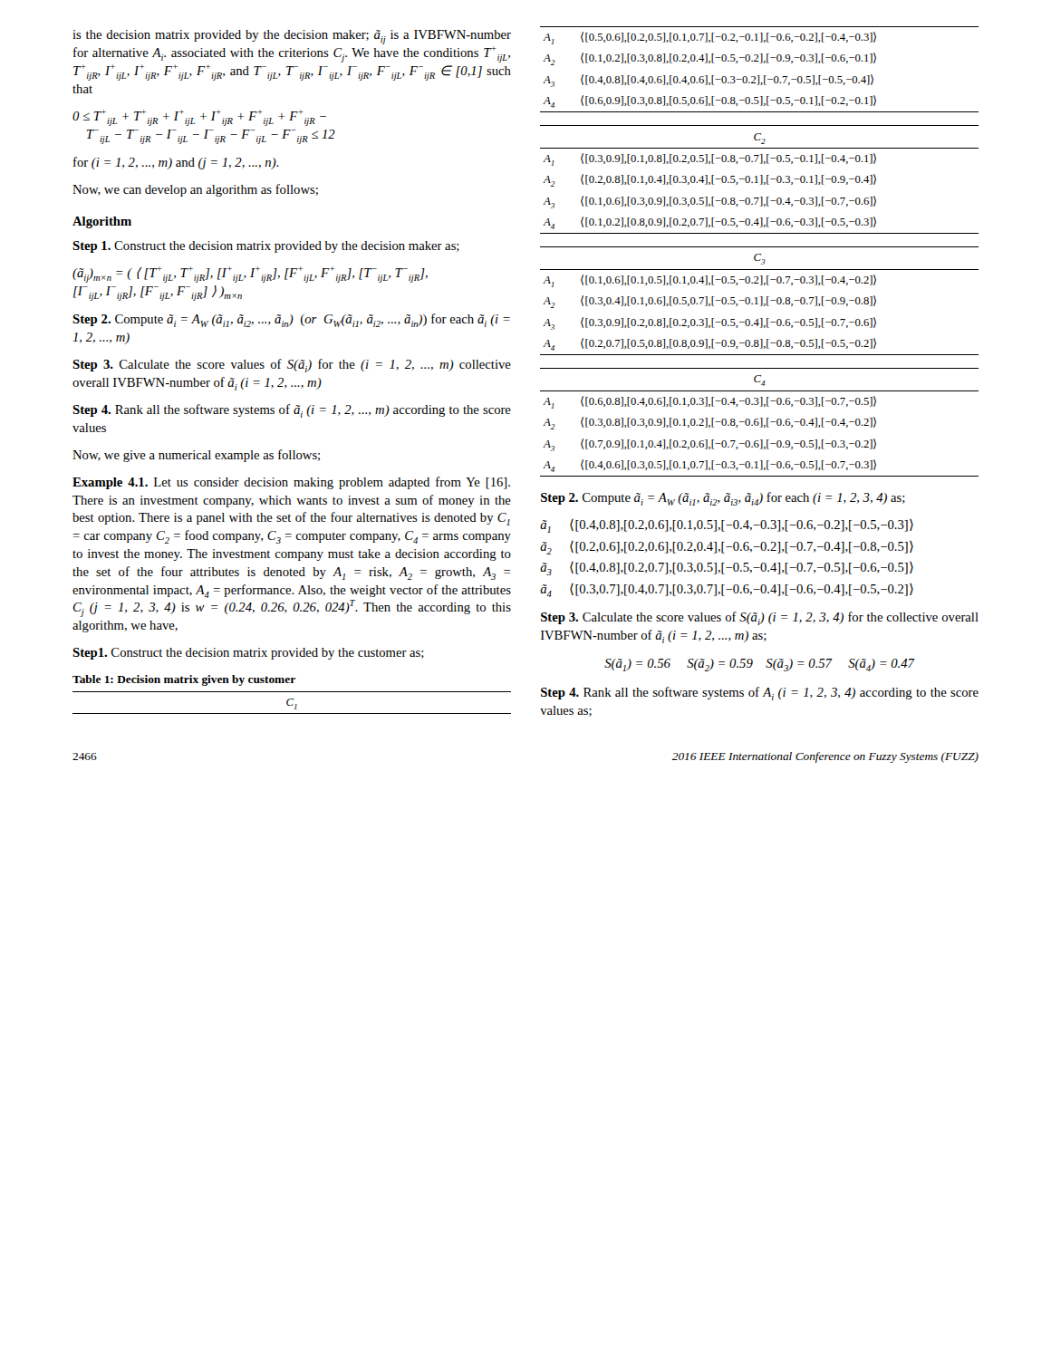is the decision matrix provided by the decision maker; ãij is a IVBFWN-number for alternative Ai. associated with the criterions Cj. We have the conditions T+ijL, T+ijR, I+ijL, I+ijR, F+ijL, F+ijR, and T−ijL, T−ijR, I−ijL, I−ijR, F−ijL, F−ijR ∈ [0,1] such that
0 ≤ T+ijL + T+ijR + I+ijL + I+ijR + F+ijL + F+ijR −
T−ijL − T−ijR − I−ijL − I−ijR − F−ijL − F−ijR ≤ 12
for (i = 1, 2, ..., m) and (j = 1, 2, ..., n).
Now, we can develop an algorithm as follows;
Algorithm
Step 1. Construct the decision matrix provided by the decision maker as;
(ãij)m×n = ( ⟨ [T+ijL, T+ijR], [I+ijL, I+ijR], [F+ijL, F+ijR], [T−ijL, T−ijR],
[I−ijL, I−ijR], [F−ijL, F−ijR] ⟩ )m×n
Step 2. Compute ãi = AW (ãi1, ãi2, ..., ãin) (or GW(ãi1, ãi2, ..., ãin)) for each ãi (i = 1, 2, ..., m)
Step 3. Calculate the score values of S(ãi) for the (i = 1, 2, ..., m) collective overall IVBFWN-number of ãi (i = 1, 2, ..., m)
Step 4. Rank all the software systems of ãi (i = 1, 2, ..., m) according to the score values
Now, we give a numerical example as follows;
Example 4.1. Let us consider decision making problem adapted from Ye [16]. There is an investment company, which wants to invest a sum of money in the best option. There is a panel with the set of the four alternatives is denoted by C1 = car company C2 = food company, C3 = computer company, C4 = arms company to invest the money. The investment company must take a decision according to the set of the four attributes is denoted by A1 = risk, A2 = growth, A3 = environmental impact, A4 = performance. Also, the weight vector of the attributes Cj (j = 1, 2, 3, 4) is w = (0.24, 0.26, 0.26, 024)T. Then the according to this algorithm, we have,
Step1. Construct the decision matrix provided by the customer as;
Table 1: Decision matrix given by customer
| C 1 |
| --- |
| A 1 | ⟨[0.5,0.6],[0.2,0.5],[0.1,0.7],[−0.2,−0.1],[−0.6,−0.2],[−0.4,−0.3]⟩ |
| A 2 | ⟨[0.1,0.2],[0.3,0.8],[0.2,0.4],[−0.5,−0.2],[−0.9,−0.3],[−0.6,−0.1]⟩ |
| A 3 | ⟨[0.4,0.8],[0.4,0.6],[0.4,0.6],[−0.3−0.2],[−0.7,−0.5],[−0.5,−0.4]⟩ |
| A 4 | ⟨[0.6,0.9],[0.3,0.8],[0.5,0.6],[−0.8,−0.5],[−0.5,−0.1],[−0.2,−0.1]⟩ |
| C 2 |
| --- |
| A 1 | ⟨[0.3,0.9],[0.1,0.8],[0.2,0.5],[−0.8,−0.7],[−0.5,−0.1],[−0.4,−0.1]⟩ |
| A 2 | ⟨[0.2,0.8],[0.1,0.4],[0.3,0.4],[−0.5,−0.1],[−0.3,−0.1],[−0.9,−0.4]⟩ |
| A 3 | ⟨[0.1,0.6],[0.3,0.9],[0.3,0.5],[−0.8,−0.7],[−0.4,−0.3],[−0.7,−0.6]⟩ |
| A 4 | ⟨[0.1,0.2],[0.8,0.9],[0.2,0.7],[−0.5,−0.4],[−0.6,−0.3],[−0.5,−0.3]⟩ |
| C 3 |
| --- |
| A 1 | ⟨[0.1,0.6],[0.1,0.5],[0.1,0.4],[−0.5,−0.2],[−0.7,−0.3],[−0.4,−0.2]⟩ |
| A 2 | ⟨[0.3,0.4],[0.1,0.6],[0.5,0.7],[−0.5,−0.1],[−0.8,−0.7],[−0.9,−0.8]⟩ |
| A 3 | ⟨[0.3,0.9],[0.2,0.8],[0.2,0.3],[−0.5,−0.4],[−0.6,−0.5],[−0.7,−0.6]⟩ |
| A 4 | ⟨[0.2,0.7],[0.5,0.8],[0.8,0.9],[−0.9,−0.8],[−0.8,−0.5],[−0.5,−0.2]⟩ |
| C 4 |
| --- |
| A 1 | ⟨[0.6,0.8],[0.4,0.6],[0.1,0.3],[−0.4,−0.3],[−0.6,−0.3],[−0.7,−0.5]⟩ |
| A 2 | ⟨[0.3,0.8],[0.3,0.9],[0.1,0.2],[−0.8,−0.6],[−0.6,−0.4],[−0.4,−0.2]⟩ |
| A 3 | ⟨[0.7,0.9],[0.1,0.4],[0.2,0.6],[−0.7,−0.6],[−0.9,−0.5],[−0.3,−0.2]⟩ |
| A 4 | ⟨[0.4,0.6],[0.3,0.5],[0.1,0.7],[−0.3,−0.1],[−0.6,−0.5],[−0.7,−0.3]⟩ |
Step 2. Compute ãi = AW (ãi1, ãi2, ãi3, ãi4) for each (i = 1, 2, 3, 4) as;
ã1⟨[0.4,0.8],[0.2,0.6],[0.1,0.5],[−0.4,−0.3],[−0.6,−0.2],[−0.5,−0.3]⟩
ã2⟨[0.2,0.6],[0.2,0.6],[0.2,0.4],[−0.6,−0.2],[−0.7,−0.4],[−0.8,−0.5]⟩
ã3⟨[0.4,0.8],[0.2,0.7],[0.3,0.5],[−0.5,−0.4],[−0.7,−0.5],[−0.6,−0.5]⟩
ã4⟨[0.3,0.7],[0.4,0.7],[0.3,0.7],[−0.6,−0.4],[−0.6,−0.4],[−0.5,−0.2]⟩
Step 3. Calculate the score values of S(ãi) (i = 1, 2, 3, 4) for the collective overall IVBFWN-number of ãi (i = 1, 2, ..., m) as;
S(ã1) = 0.56 S(ã2) = 0.59 S(ã3) = 0.57 S(ã4) = 0.47
Step 4. Rank all the software systems of Ai (i = 1, 2, 3, 4) according to the score values as;
2466 2016 IEEE International Conference on Fuzzy Systems (FUZZ)